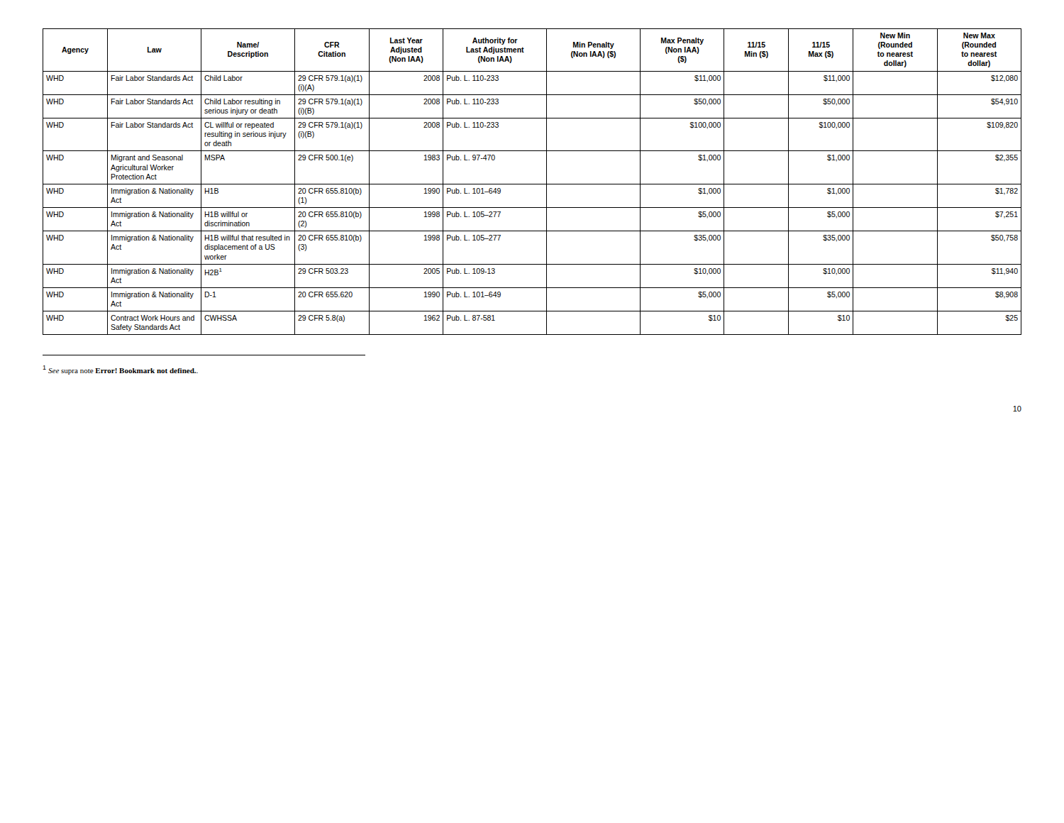| Agency | Law | Name/ Description | CFR Citation | Last Year Adjusted (Non IAA) | Authority for Last Adjustment (Non IAA) | Min Penalty (Non IAA) ($) | Max Penalty (Non IAA) ($) | 11/15 Min ($) | 11/15 Max ($) | New Min (Rounded to nearest dollar) | New Max (Rounded to nearest dollar) |
| --- | --- | --- | --- | --- | --- | --- | --- | --- | --- | --- | --- |
| WHD | Fair Labor Standards Act | Child Labor | 29 CFR 579.1(a)(1)(i)(A) | 2008 | Pub. L. 110-233 | | $11,000 | | $11,000 | | $12,080 |
| WHD | Fair Labor Standards Act | Child Labor resulting in serious injury or death | 29 CFR 579.1(a)(1)(i)(B) | 2008 | Pub. L. 110-233 | | $50,000 | | $50,000 | | $54,910 |
| WHD | Fair Labor Standards Act | CL willful or repeated resulting in serious injury or death | 29 CFR 579.1(a)(1)(i)(B) | 2008 | Pub. L. 110-233 | | $100,000 | | $100,000 | | $109,820 |
| WHD | Migrant and Seasonal Agricultural Worker Protection Act | MSPA | 29 CFR 500.1(e) | 1983 | Pub. L. 97-470 | | $1,000 | | $1,000 | | $2,355 |
| WHD | Immigration & Nationality Act | H1B | 20 CFR 655.810(b)(1) | 1990 | Pub. L. 101–649 | | $1,000 | | $1,000 | | $1,782 |
| WHD | Immigration & Nationality Act | H1B willful or discrimination | 20 CFR 655.810(b)(2) | 1998 | Pub. L. 105–277 | | $5,000 | | $5,000 | | $7,251 |
| WHD | Immigration & Nationality Act | H1B willful that resulted in displacement of a US worker | 20 CFR 655.810(b)(3) | 1998 | Pub. L. 105–277 | | $35,000 | | $35,000 | | $50,758 |
| WHD | Immigration & Nationality Act | H2B 1 | 29 CFR 503.23 | 2005 | Pub. L. 109-13 | | $10,000 | | $10,000 | | $11,940 |
| WHD | Immigration & Nationality Act | D-1 | 20 CFR 655.620 | 1990 | Pub. L. 101–649 | | $5,000 | | $5,000 | | $8,908 |
| WHD | Contract Work Hours and Safety Standards Act | CWHSSA | 29 CFR 5.8(a) | 1962 | Pub. L. 87-581 | | $10 | | $10 | | $25 |
1 See supra note Error! Bookmark not defined..
10